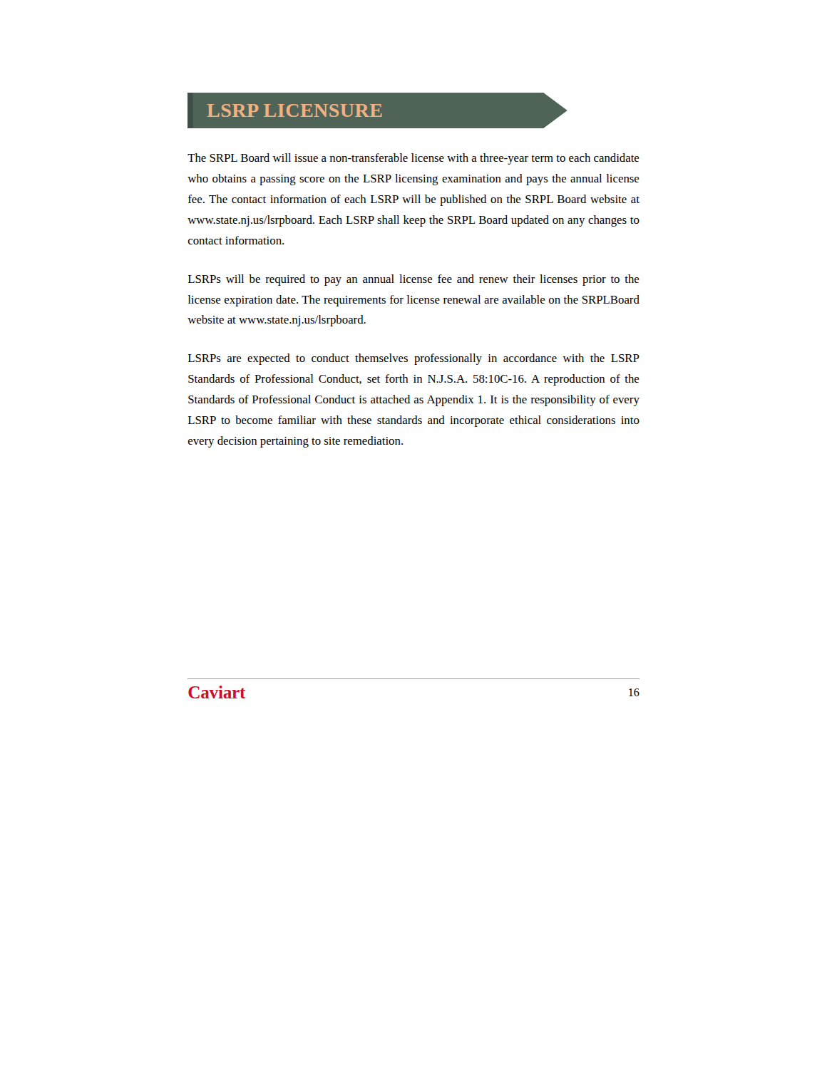LSRP LICENSURE
The SRPL Board will issue a non-transferable license with a three-year term to each candidate who obtains a passing score on the LSRP licensing examination and pays the annual license fee. The contact information of each LSRP will be published on the SRPL Board website at www.state.nj.us/lsrpboard. Each LSRP shall keep the SRPL Board updated on any changes to contact information.
LSRPs will be required to pay an annual license fee and renew their licenses prior to the license expiration date. The requirements for license renewal are available on the SRPLBoard website at www.state.nj.us/lsrpboard.
LSRPs are expected to conduct themselves professionally in accordance with the LSRP Standards of Professional Conduct, set forth in N.J.S.A. 58:10C-16. A reproduction of the Standards of Professional Conduct is attached as Appendix 1. It is the responsibility of every LSRP to become familiar with these standards and incorporate ethical considerations into every decision pertaining to site remediation.
Caviart
16